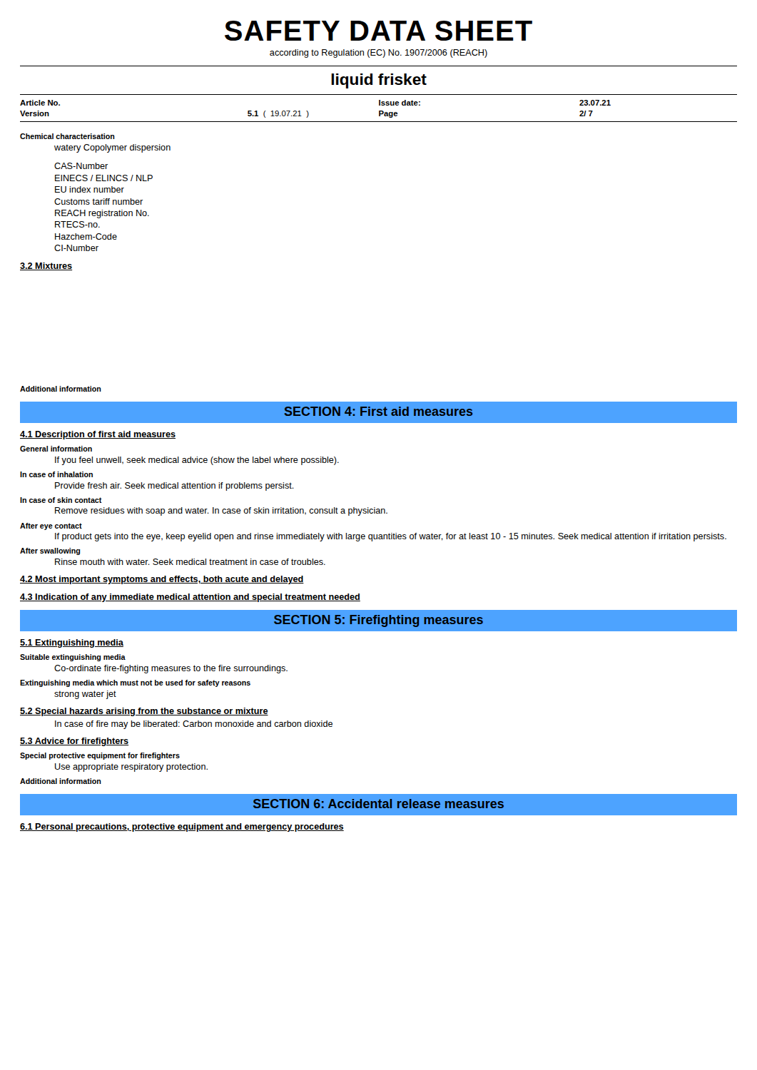SAFETY DATA SHEET
according to Regulation (EC) No. 1907/2006 (REACH)
liquid frisket
| Article No. | | Issue date: | 23.07.21 |
| Version | 5.1 ( 19.07.21 ) | Page | 2/ 7 |
Chemical characterisation
watery Copolymer dispersion
CAS-Number
EINECS / ELINCS / NLP
EU index number
Customs tariff number
REACH registration No.
RTECS-no.
Hazchem-Code
CI-Number
3.2 Mixtures
Additional information
SECTION 4: First aid measures
4.1 Description of first aid measures
General information
If you feel unwell, seek medical advice (show the label where possible).
In case of inhalation
Provide fresh air. Seek medical attention if problems persist.
In case of skin contact
Remove residues with soap and water. In case of skin irritation, consult a physician.
After eye contact
If product gets into the eye, keep eyelid open and rinse immediately with large quantities of water, for at least 10 - 15 minutes. Seek medical attention if irritation persists.
After swallowing
Rinse mouth with water. Seek medical treatment in case of troubles.
4.2 Most important symptoms and effects, both acute and delayed
4.3 Indication of any immediate medical attention and special treatment needed
SECTION 5: Firefighting measures
5.1 Extinguishing media
Suitable extinguishing media
Co-ordinate fire-fighting measures to the fire surroundings.
Extinguishing media which must not be used for safety reasons
strong water jet
5.2 Special hazards arising from the substance or mixture
In case of fire may be liberated: Carbon monoxide and carbon dioxide
5.3 Advice for firefighters
Special protective equipment for firefighters
Use appropriate respiratory protection.
Additional information
SECTION 6: Accidental release measures
6.1 Personal precautions, protective equipment and emergency procedures